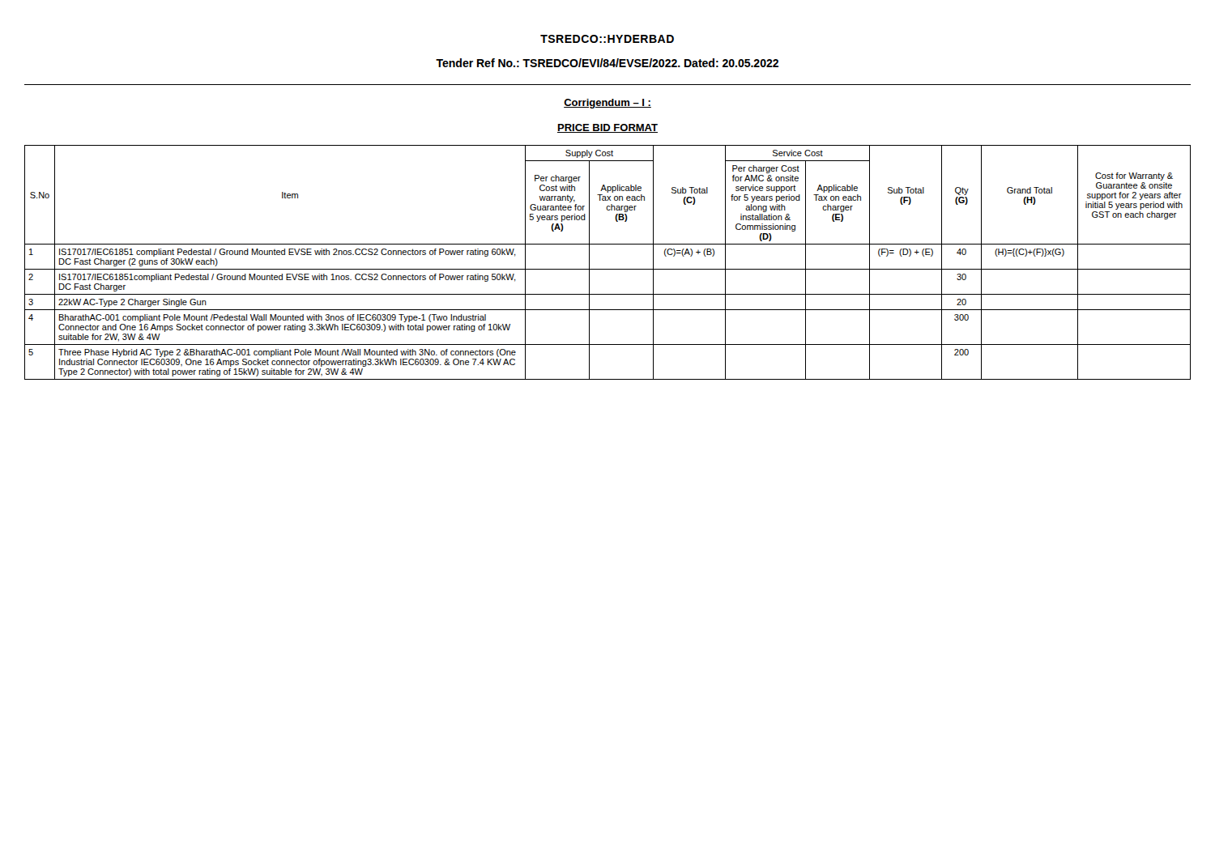TSREDCO::HYDERBAD
Tender Ref No.: TSREDCO/EVI/84/EVSE/2022. Dated: 20.05.2022
Corrigendum – I :
PRICE BID FORMAT
| S.No | Item | Supply Cost | Sub Total (C) | Service Cost | Sub Total (F) | Qty (G) | Grand Total (H) | Cost for Warranty & Guarantee & onsite support for 2 years after initial 5 years period with GST on each charger |
| --- | --- | --- | --- | --- | --- | --- | --- | --- |
| Per charger Cost with warranty, Guarantee for 5 years period (A) | Applicable Tax on each charger (B) | Per charger Cost for AMC & onsite service support for 5 years period along with installation & Commissioning (D) | Applicable Tax on each charger (E) |
| 1 | IS17017/IEC61851 compliant Pedestal / Ground Mounted EVSE with 2nos.CCS2 Connectors of Power rating 60kW, DC Fast Charger (2 guns of 30kW each) | | | (C)=(A) + (B) | | | (F)= (D) + (E) | 40 | (H)={(C)+(F)}x(G) | |
| 2 | IS17017/IEC61851compliant Pedestal / Ground Mounted EVSE with 1nos. CCS2 Connectors of Power rating 50kW, DC Fast Charger | | | | | | | 30 | | |
| 3 | 22kW AC-Type 2 Charger Single Gun | | | | | | | 20 | | |
| 4 | BharathAC-001 compliant Pole Mount /Pedestal Wall Mounted with 3nos of IEC60309 Type-1 (Two Industrial Connector and One 16 Amps Socket connector of power rating 3.3kWh IEC60309.) with total power rating of 10kW suitable for 2W, 3W & 4W | | | | | | | 300 | | |
| 5 | Three Phase Hybrid AC Type 2 &BharathAC-001 compliant Pole Mount /Wall Mounted with 3No. of connectors (One Industrial Connector IEC60309, One 16 Amps Socket connector ofpowerrating3.3kWh IEC60309. & One 7.4 KW AC Type 2 Connector) with total power rating of 15kW) suitable for 2W, 3W & 4W | | | | | | | 200 | | |